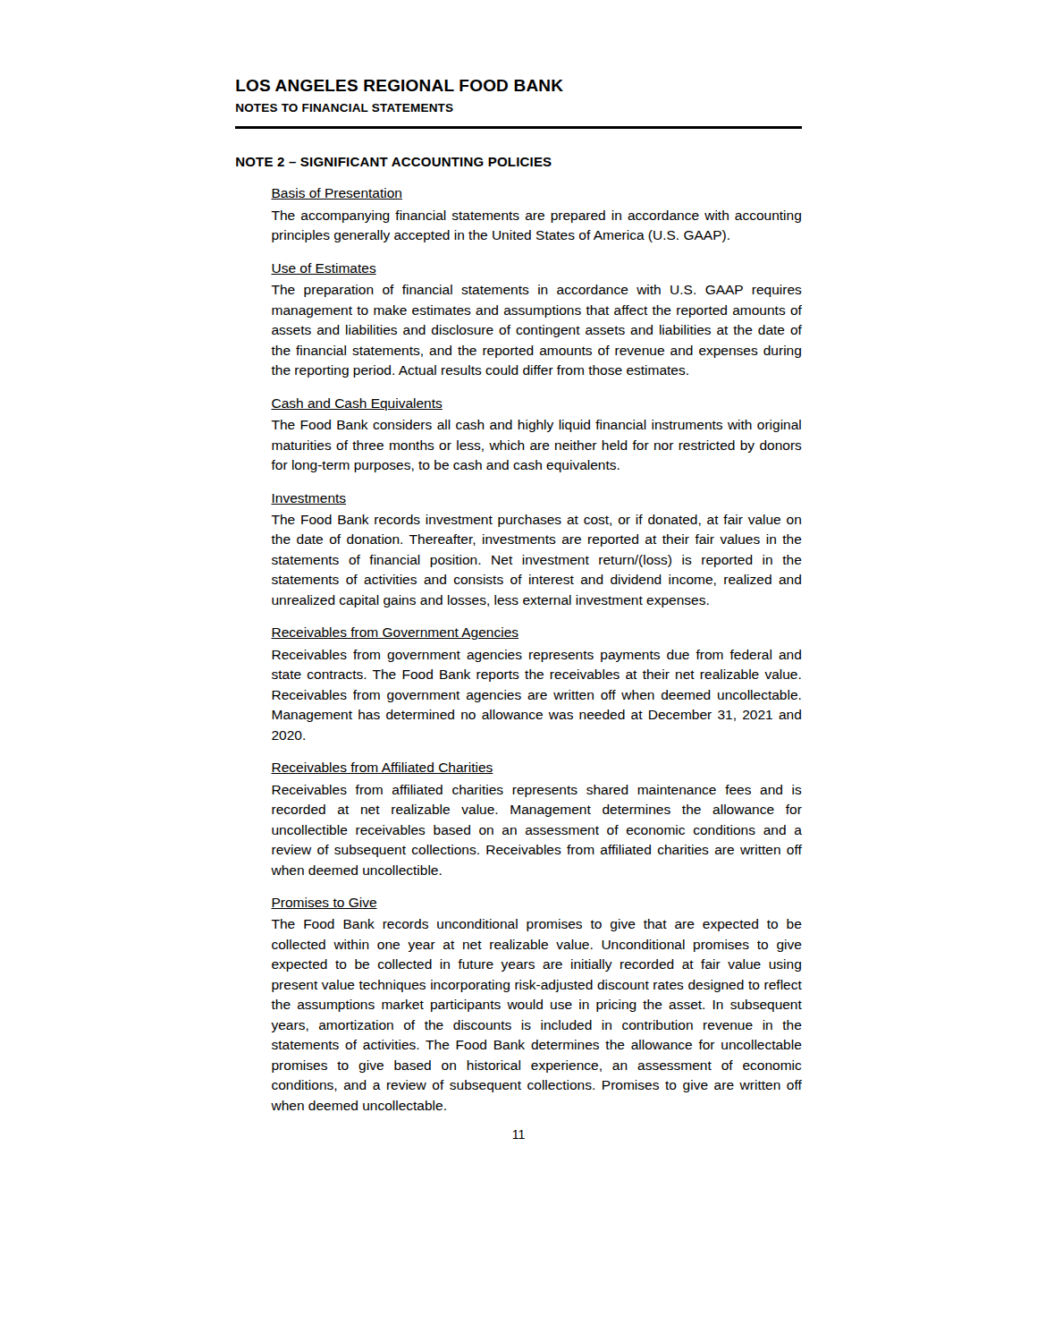LOS ANGELES REGIONAL FOOD BANK
NOTES TO FINANCIAL STATEMENTS
NOTE 2 – SIGNIFICANT ACCOUNTING POLICIES
Basis of Presentation
The accompanying financial statements are prepared in accordance with accounting principles generally accepted in the United States of America (U.S. GAAP).
Use of Estimates
The preparation of financial statements in accordance with U.S. GAAP requires management to make estimates and assumptions that affect the reported amounts of assets and liabilities and disclosure of contingent assets and liabilities at the date of the financial statements, and the reported amounts of revenue and expenses during the reporting period. Actual results could differ from those estimates.
Cash and Cash Equivalents
The Food Bank considers all cash and highly liquid financial instruments with original maturities of three months or less, which are neither held for nor restricted by donors for long-term purposes, to be cash and cash equivalents.
Investments
The Food Bank records investment purchases at cost, or if donated, at fair value on the date of donation. Thereafter, investments are reported at their fair values in the statements of financial position. Net investment return/(loss) is reported in the statements of activities and consists of interest and dividend income, realized and unrealized capital gains and losses, less external investment expenses.
Receivables from Government Agencies
Receivables from government agencies represents payments due from federal and state contracts. The Food Bank reports the receivables at their net realizable value. Receivables from government agencies are written off when deemed uncollectable. Management has determined no allowance was needed at December 31, 2021 and 2020.
Receivables from Affiliated Charities
Receivables from affiliated charities represents shared maintenance fees and is recorded at net realizable value. Management determines the allowance for uncollectible receivables based on an assessment of economic conditions and a review of subsequent collections. Receivables from affiliated charities are written off when deemed uncollectible.
Promises to Give
The Food Bank records unconditional promises to give that are expected to be collected within one year at net realizable value. Unconditional promises to give expected to be collected in future years are initially recorded at fair value using present value techniques incorporating risk-adjusted discount rates designed to reflect the assumptions market participants would use in pricing the asset. In subsequent years, amortization of the discounts is included in contribution revenue in the statements of activities. The Food Bank determines the allowance for uncollectable promises to give based on historical experience, an assessment of economic conditions, and a review of subsequent collections. Promises to give are written off when deemed uncollectable.
11